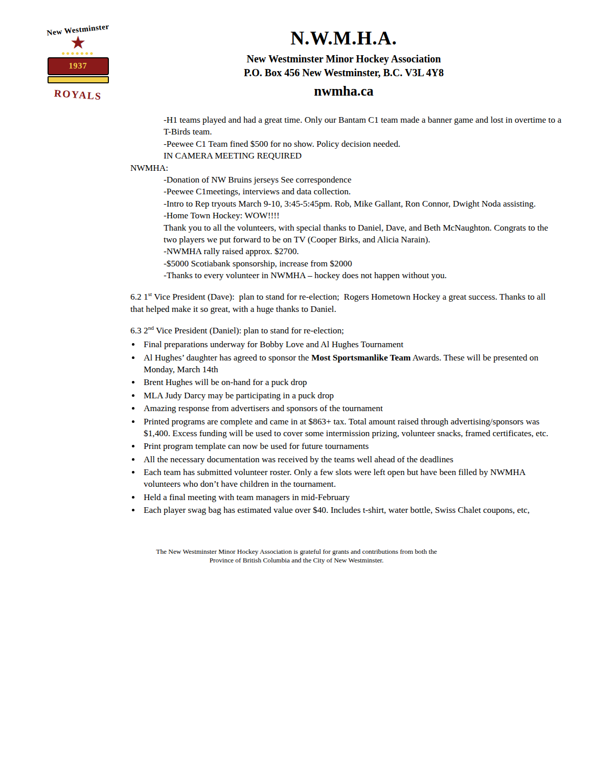New Westminster
★
●●●●●●●
1937
ROYALS
N.W.M.H.A.
New Westminster Minor Hockey Association
P.O. Box 456 New Westminster, B.C. V3L 4Y8
nwmha.ca
-H1 teams played and had a great time. Only our Bantam C1 team made a banner game and lost in overtime to a T-Birds team.
-Peewee C1 Team fined $500 for no show. Policy decision needed.
IN CAMERA MEETING REQUIRED
NWMHA:
-Donation of NW Bruins jerseys See correspondence
-Peewee C1meetings, interviews and data collection.
-Intro to Rep tryouts March 9-10, 3:45-5:45pm. Rob, Mike Gallant, Ron Connor, Dwight Noda assisting.
-Home Town Hockey: WOW!!!!
Thank you to all the volunteers, with special thanks to Daniel, Dave, and Beth McNaughton. Congrats to the two players we put forward to be on TV (Cooper Birks, and Alicia Narain).
-NWMHA rally raised approx. $2700.
-$5000 Scotiabank sponsorship, increase from $2000
-Thanks to every volunteer in NWMHA – hockey does not happen without you.
6.2 1st Vice President (Dave): plan to stand for re-election; Rogers Hometown Hockey a great success. Thanks to all that helped make it so great, with a huge thanks to Daniel.
6.3 2nd Vice President (Daniel): plan to stand for re-election;
Final preparations underway for Bobby Love and Al Hughes Tournament
Al Hughes’ daughter has agreed to sponsor the Most Sportsmanlike Team Awards. These will be presented on Monday, March 14th
Brent Hughes will be on-hand for a puck drop
MLA Judy Darcy may be participating in a puck drop
Amazing response from advertisers and sponsors of the tournament
Printed programs are complete and came in at $863+ tax. Total amount raised through advertising/sponsors was $1,400. Excess funding will be used to cover some intermission prizing, volunteer snacks, framed certificates, etc.
Print program template can now be used for future tournaments
All the necessary documentation was received by the teams well ahead of the deadlines
Each team has submitted volunteer roster. Only a few slots were left open but have been filled by NWMHA volunteers who don’t have children in the tournament.
Held a final meeting with team managers in mid-February
Each player swag bag has estimated value over $40. Includes t-shirt, water bottle, Swiss Chalet coupons, etc,
The New Westminster Minor Hockey Association is grateful for grants and contributions from both the
Province of British Columbia and the City of New Westminster.